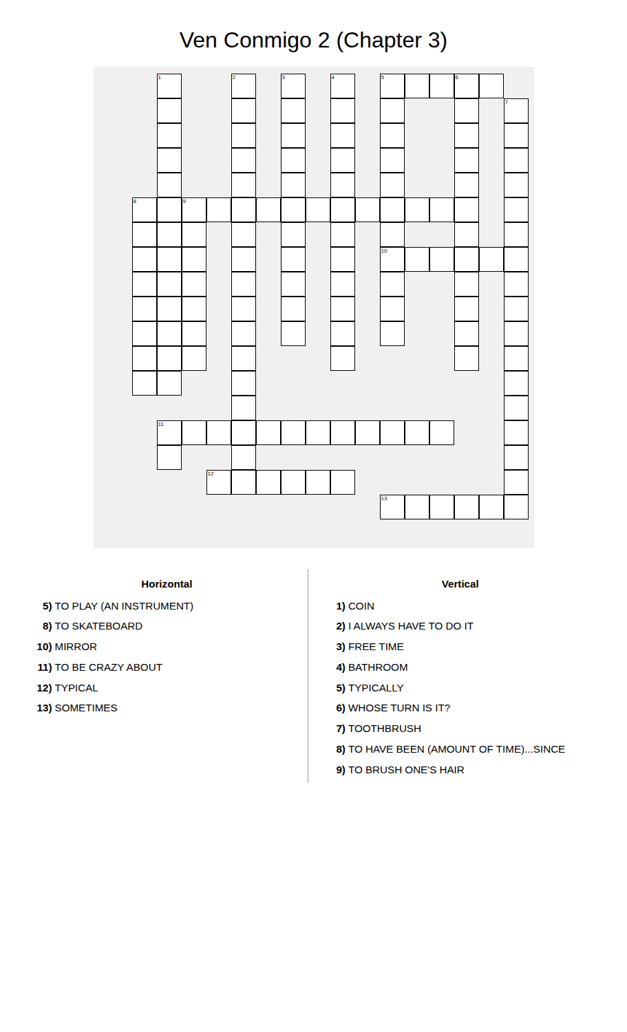Ven Conmigo 2 (Chapter 3)
1
2
3
4
5
6
7
8
9
10
11
12
13
Horizontal
5) TO PLAY (AN INSTRUMENT)
8) TO SKATEBOARD
10) MIRROR
11) TO BE CRAZY ABOUT
12) TYPICAL
13) SOMETIMES
Vertical
1) COIN
2) I ALWAYS HAVE TO DO IT
3) FREE TIME
4) BATHROOM
5) TYPICALLY
6) WHOSE TURN IS IT?
7) TOOTHBRUSH
8) TO HAVE BEEN (AMOUNT OF TIME)...SINCE
9) TO BRUSH ONE'S HAIR